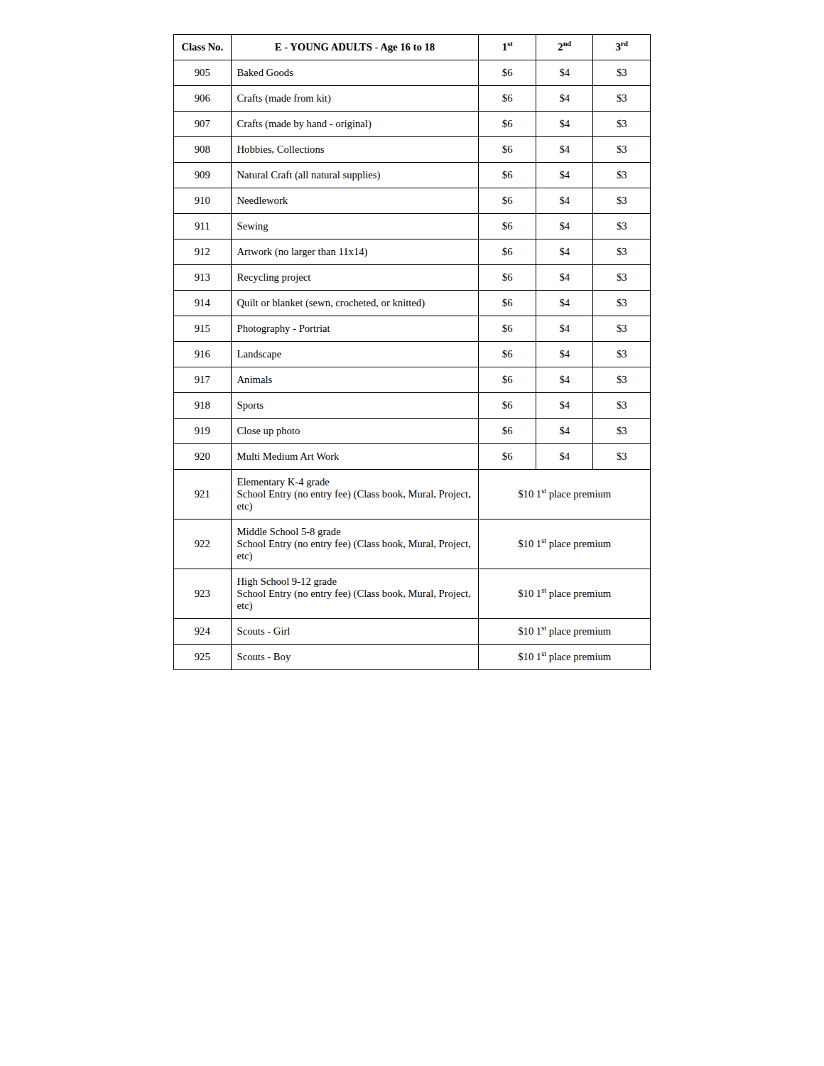| Class No. | E - YOUNG ADULTS - Age 16 to 18 | 1 st | 2 nd | 3 rd |
| --- | --- | --- | --- | --- |
| 905 | Baked Goods | $6 | $4 | $3 |
| 906 | Crafts (made from kit) | $6 | $4 | $3 |
| 907 | Crafts (made by hand - original) | $6 | $4 | $3 |
| 908 | Hobbies, Collections | $6 | $4 | $3 |
| 909 | Natural Craft (all natural supplies) | $6 | $4 | $3 |
| 910 | Needlework | $6 | $4 | $3 |
| 911 | Sewing | $6 | $4 | $3 |
| 912 | Artwork (no larger than 11x14) | $6 | $4 | $3 |
| 913 | Recycling project | $6 | $4 | $3 |
| 914 | Quilt or blanket (sewn, crocheted, or knitted) | $6 | $4 | $3 |
| 915 | Photography - Portriat | $6 | $4 | $3 |
| 916 | Landscape | $6 | $4 | $3 |
| 917 | Animals | $6 | $4 | $3 |
| 918 | Sports | $6 | $4 | $3 |
| 919 | Close up photo | $6 | $4 | $3 |
| 920 | Multi Medium Art Work | $6 | $4 | $3 |
| 921 | Elementary K-4 grade School Entry (no entry fee) (Class book, Mural, Project, etc) | $10 1 st place premium |
| 922 | Middle School 5-8 grade School Entry (no entry fee) (Class book, Mural, Project, etc) | $10 1 st place premium |
| 923 | High School 9-12 grade School Entry (no entry fee) (Class book, Mural, Project, etc) | $10 1 st place premium |
| 924 | Scouts - Girl | $10 1 st place premium |
| 925 | Scouts - Boy | $10 1 st place premium |